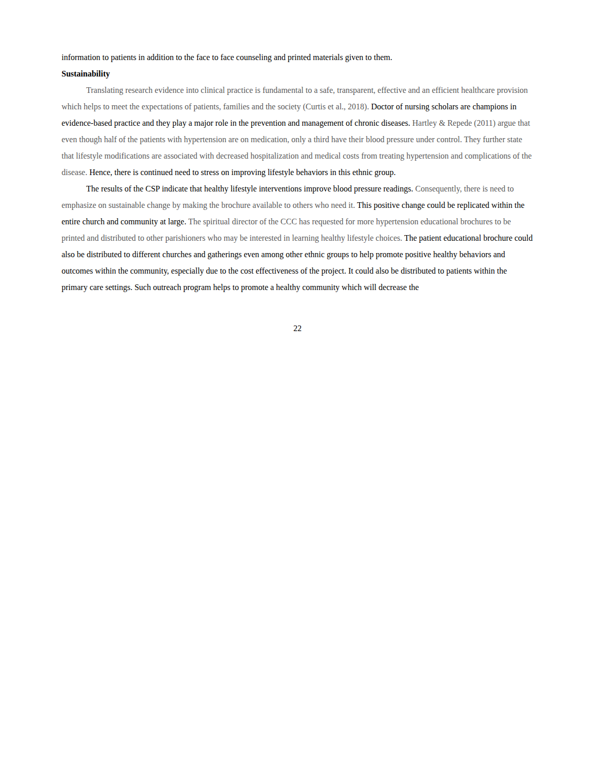information to patients in addition to the face to face counseling and printed materials given to them.
Sustainability
Translating research evidence into clinical practice is fundamental to a safe, transparent, effective and an efficient healthcare provision which helps to meet the expectations of patients, families and the society (Curtis et al., 2018). Doctor of nursing scholars are champions in evidence-based practice and they play a major role in the prevention and management of chronic diseases. Hartley & Repede (2011) argue that even though half of the patients with hypertension are on medication, only a third have their blood pressure under control. They further state that lifestyle modifications are associated with decreased hospitalization and medical costs from treating hypertension and complications of the disease. Hence, there is continued need to stress on improving lifestyle behaviors in this ethnic group.
The results of the CSP indicate that healthy lifestyle interventions improve blood pressure readings. Consequently, there is need to emphasize on sustainable change by making the brochure available to others who need it. This positive change could be replicated within the entire church and community at large. The spiritual director of the CCC has requested for more hypertension educational brochures to be printed and distributed to other parishioners who may be interested in learning healthy lifestyle choices. The patient educational brochure could also be distributed to different churches and gatherings even among other ethnic groups to help promote positive healthy behaviors and outcomes within the community, especially due to the cost effectiveness of the project. It could also be distributed to patients within the primary care settings. Such outreach program helps to promote a healthy community which will decrease the
22